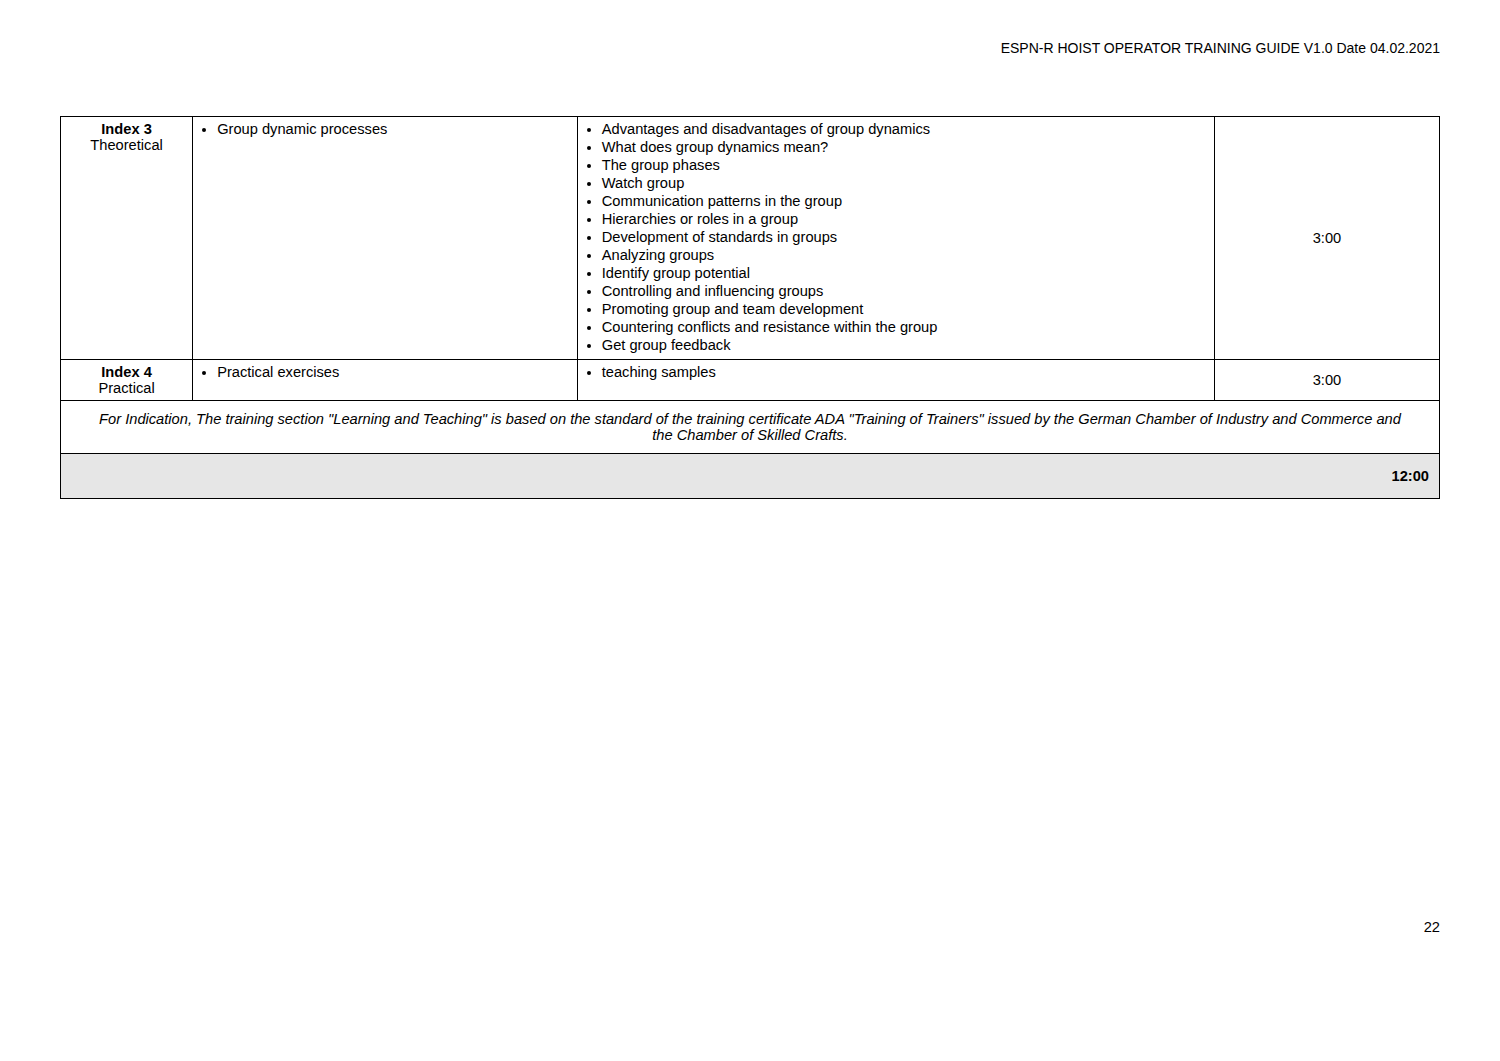ESPN-R HOIST OPERATOR TRAINING GUIDE V1.0 Date 04.02.2021
| Index 3 Theoretical | Group dynamic processes | Advantages and disadvantages of group dynamics What does group dynamics mean? The group phases Watch group Communication patterns in the group Hierarchies or roles in a group Development of standards in groups Analyzing groups Identify group potential Controlling and influencing groups Promoting group and team development Countering conflicts and resistance within the group Get group feedback | 3:00 |
| Index 4 Practical | Practical exercises | teaching samples | 3:00 |
| For Indication, The training section "Learning and Teaching" is based on the standard of the training certificate ADA "Training of Trainers" issued by the German Chamber of Industry and Commerce and the Chamber of Skilled Crafts. |
| 12:00 |
22